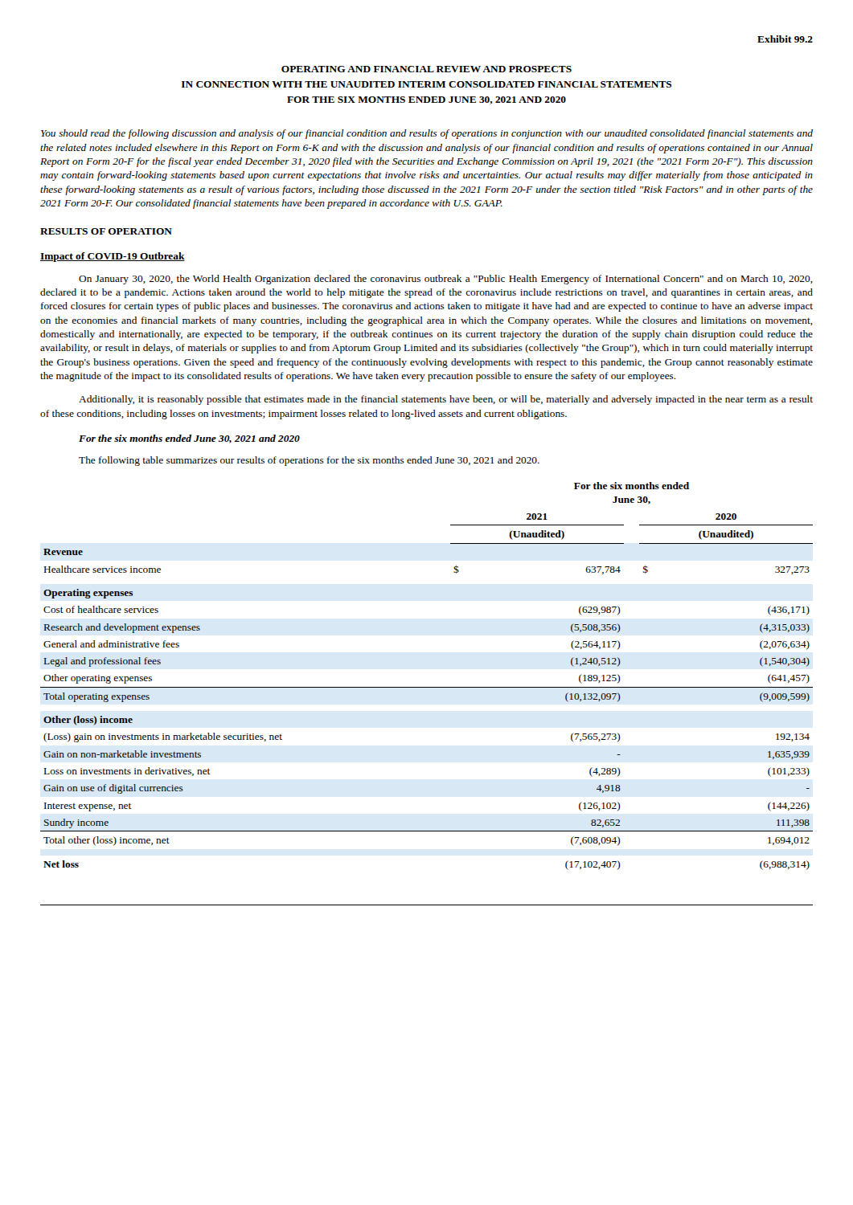Exhibit 99.2
OPERATING AND FINANCIAL REVIEW AND PROSPECTS
IN CONNECTION WITH THE UNAUDITED INTERIM CONSOLIDATED FINANCIAL STATEMENTS
FOR THE SIX MONTHS ENDED JUNE 30, 2021 AND 2020
You should read the following discussion and analysis of our financial condition and results of operations in conjunction with our unaudited consolidated financial statements and the related notes included elsewhere in this Report on Form 6-K and with the discussion and analysis of our financial condition and results of operations contained in our Annual Report on Form 20-F for the fiscal year ended December 31, 2020 filed with the Securities and Exchange Commission on April 19, 2021 (the "2021 Form 20-F"). This discussion may contain forward-looking statements based upon current expectations that involve risks and uncertainties. Our actual results may differ materially from those anticipated in these forward-looking statements as a result of various factors, including those discussed in the 2021 Form 20-F under the section titled "Risk Factors" and in other parts of the 2021 Form 20-F. Our consolidated financial statements have been prepared in accordance with U.S. GAAP.
RESULTS OF OPERATION
Impact of COVID-19 Outbreak
On January 30, 2020, the World Health Organization declared the coronavirus outbreak a "Public Health Emergency of International Concern" and on March 10, 2020, declared it to be a pandemic. Actions taken around the world to help mitigate the spread of the coronavirus include restrictions on travel, and quarantines in certain areas, and forced closures for certain types of public places and businesses. The coronavirus and actions taken to mitigate it have had and are expected to continue to have an adverse impact on the economies and financial markets of many countries, including the geographical area in which the Company operates. While the closures and limitations on movement, domestically and internationally, are expected to be temporary, if the outbreak continues on its current trajectory the duration of the supply chain disruption could reduce the availability, or result in delays, of materials or supplies to and from Aptorum Group Limited and its subsidiaries (collectively "the Group"), which in turn could materially interrupt the Group's business operations. Given the speed and frequency of the continuously evolving developments with respect to this pandemic, the Group cannot reasonably estimate the magnitude of the impact to its consolidated results of operations. We have taken every precaution possible to ensure the safety of our employees.
Additionally, it is reasonably possible that estimates made in the financial statements have been, or will be, materially and adversely impacted in the near term as a result of these conditions, including losses on investments; impairment losses related to long-lived assets and current obligations.
For the six months ended June 30, 2021 and 2020
The following table summarizes our results of operations for the six months ended June 30, 2021 and 2020.
| | For the six months ended June 30, |
| | 2021 | | 2020 |
| | (Unaudited) | | (Unaudited) |
| Revenue | | | | | |
| Healthcare services income | $ | 637,784 | | $ | 327,273 |
| Operating expenses | | | | | |
| Cost of healthcare services | | (629,987) | | | (436,171) |
| Research and development expenses | | (5,508,356) | | | (4,315,033) |
| General and administrative fees | | (2,564,117) | | | (2,076,634) |
| Legal and professional fees | | (1,240,512) | | | (1,540,304) |
| Other operating expenses | | (189,125) | | | (641,457) |
| Total operating expenses | | (10,132,097) | | | (9,009,599) |
| Other (loss) income | | | | | |
| (Loss) gain on investments in marketable securities, net | | (7,565,273) | | | 192,134 |
| Gain on non-marketable investments | | - | | | 1,635,939 |
| Loss on investments in derivatives, net | | (4,289) | | | (101,233) |
| Gain on use of digital currencies | | 4,918 | | | - |
| Interest expense, net | | (126,102) | | | (144,226) |
| Sundry income | | 82,652 | | | 111,398 |
| Total other (loss) income, net | | (7,608,094) | | | 1,694,012 |
| Net loss | | (17,102,407) | | | (6,988,314) |